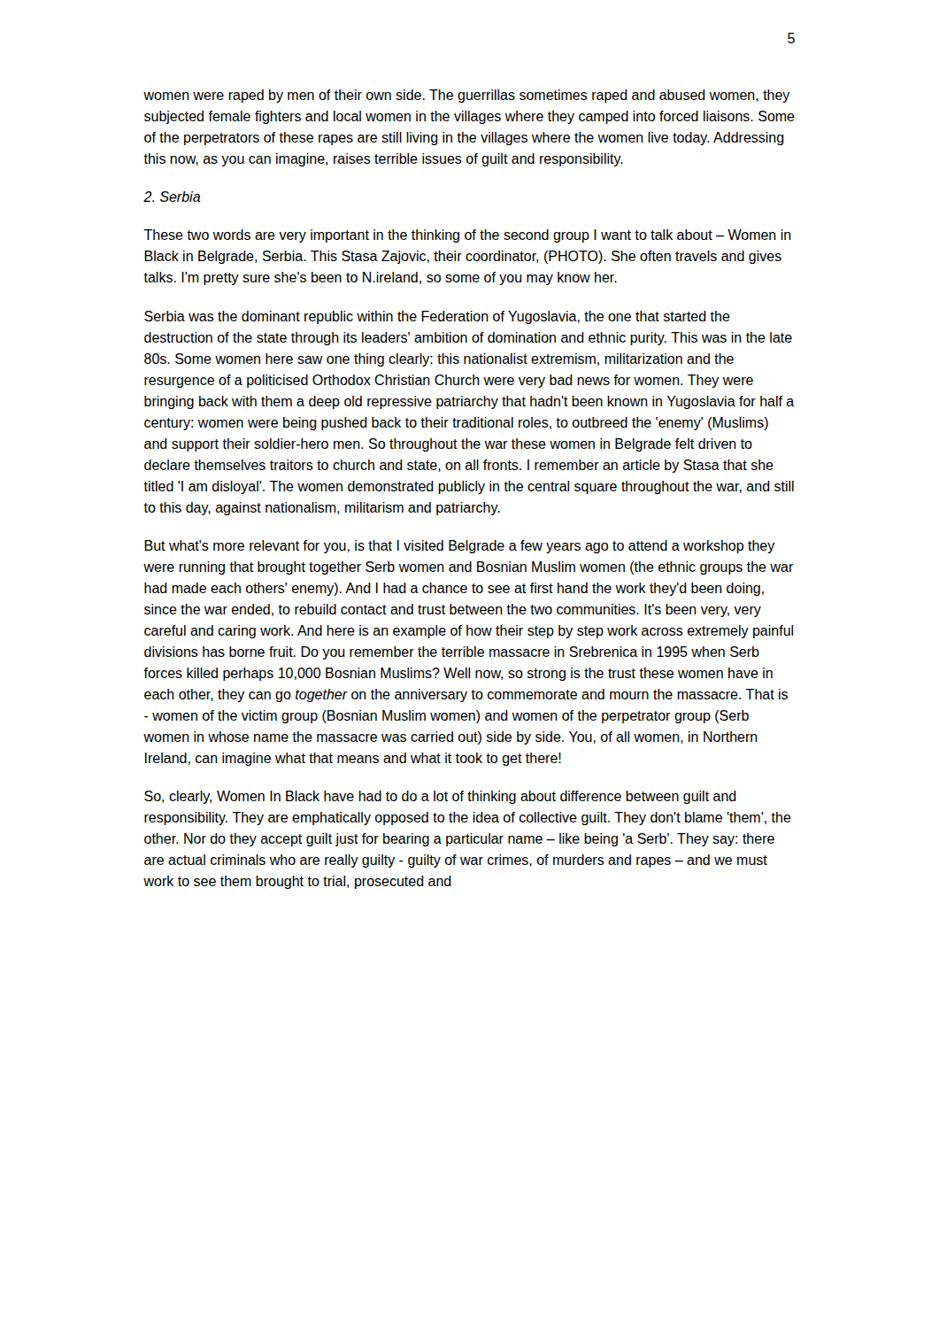5
women were raped by men of their own side. The guerrillas sometimes raped and abused women, they subjected female fighters and local women in the villages where they camped into forced liaisons. Some of the perpetrators of these rapes are still living in the villages where the women live today. Addressing this now, as you can imagine, raises terrible issues of guilt and responsibility.
2. Serbia
These two words are very important in the thinking of the second group I want to talk about – Women in Black in Belgrade, Serbia. This Stasa Zajovic, their coordinator, (PHOTO). She often travels and gives talks. I'm pretty sure she's been to N.ireland, so some of you may know her.
Serbia was the dominant republic within the Federation of Yugoslavia, the one that started the destruction of the state through its leaders' ambition of domination and ethnic purity. This was in the late 80s. Some women here saw one thing clearly: this nationalist extremism, militarization and the resurgence of a politicised Orthodox Christian Church were very bad news for women. They were bringing back with them a deep old repressive patriarchy that hadn't been known in Yugoslavia for half a century: women were being pushed back to their traditional roles, to outbreed the 'enemy' (Muslims) and support their soldier-hero men. So throughout the war these women in Belgrade felt driven to declare themselves traitors to church and state, on all fronts. I remember an article by Stasa that she titled 'I am disloyal'. The women demonstrated publicly in the central square throughout the war, and still to this day, against nationalism, militarism and patriarchy.
But what's more relevant for you, is that I visited Belgrade a few years ago to attend a workshop they were running that brought together Serb women and Bosnian Muslim women (the ethnic groups the war had made each others' enemy). And I had a chance to see at first hand the work they'd been doing, since the war ended, to rebuild contact and trust between the two communities. It's been very, very careful and caring work. And here is an example of how their step by step work across extremely painful divisions has borne fruit. Do you remember the terrible massacre in Srebrenica in 1995 when Serb forces killed perhaps 10,000 Bosnian Muslims? Well now, so strong is the trust these women have in each other, they can go together on the anniversary to commemorate and mourn the massacre. That is - women of the victim group (Bosnian Muslim women) and women of the perpetrator group (Serb women in whose name the massacre was carried out) side by side. You, of all women, in Northern Ireland, can imagine what that means and what it took to get there!
So, clearly, Women In Black have had to do a lot of thinking about difference between guilt and responsibility. They are emphatically opposed to the idea of collective guilt. They don't blame 'them', the other. Nor do they accept guilt just for bearing a particular name – like being 'a Serb'. They say: there are actual criminals who are really guilty - guilty of war crimes, of murders and rapes – and we must work to see them brought to trial, prosecuted and